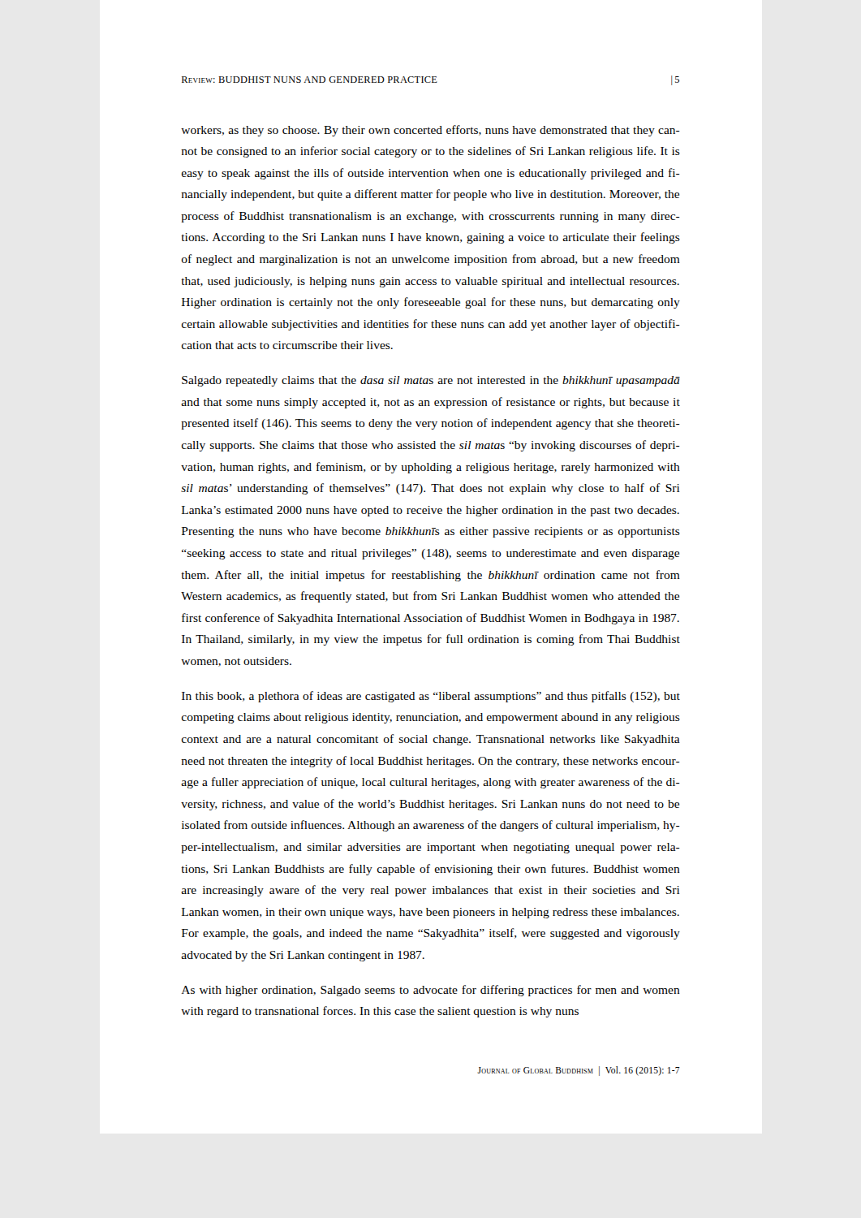Review: BUDDHIST NUNS AND GENDERED PRACTICE |5
workers, as they so choose. By their own concerted efforts, nuns have demonstrated that they cannot be consigned to an inferior social category or to the sidelines of Sri Lankan religious life. It is easy to speak against the ills of outside intervention when one is educationally privileged and financially independent, but quite a different matter for people who live in destitution. Moreover, the process of Buddhist transnationalism is an exchange, with crosscurrents running in many directions. According to the Sri Lankan nuns I have known, gaining a voice to articulate their feelings of neglect and marginalization is not an unwelcome imposition from abroad, but a new freedom that, used judiciously, is helping nuns gain access to valuable spiritual and intellectual resources. Higher ordination is certainly not the only foreseeable goal for these nuns, but demarcating only certain allowable subjectivities and identities for these nuns can add yet another layer of objectification that acts to circumscribe their lives.
Salgado repeatedly claims that the dasa sil matas are not interested in the bhikkhunī upasampadā and that some nuns simply accepted it, not as an expression of resistance or rights, but because it presented itself (146). This seems to deny the very notion of independent agency that she theoretically supports. She claims that those who assisted the sil matas “by invoking discourses of deprivation, human rights, and feminism, or by upholding a religious heritage, rarely harmonized with sil matas’ understanding of themselves” (147). That does not explain why close to half of Sri Lanka’s estimated 2000 nuns have opted to receive the higher ordination in the past two decades. Presenting the nuns who have become bhikkhunīs as either passive recipients or as opportunists “seeking access to state and ritual privileges” (148), seems to underestimate and even disparage them. After all, the initial impetus for reestablishing the bhikkhunī ordination came not from Western academics, as frequently stated, but from Sri Lankan Buddhist women who attended the first conference of Sakyadhita International Association of Buddhist Women in Bodhgaya in 1987. In Thailand, similarly, in my view the impetus for full ordination is coming from Thai Buddhist women, not outsiders.
In this book, a plethora of ideas are castigated as “liberal assumptions” and thus pitfalls (152), but competing claims about religious identity, renunciation, and empowerment abound in any religious context and are a natural concomitant of social change. Transnational networks like Sakyadhita need not threaten the integrity of local Buddhist heritages. On the contrary, these networks encourage a fuller appreciation of unique, local cultural heritages, along with greater awareness of the diversity, richness, and value of the world’s Buddhist heritages. Sri Lankan nuns do not need to be isolated from outside influences. Although an awareness of the dangers of cultural imperialism, hyper-intellectualism, and similar adversities are important when negotiating unequal power relations, Sri Lankan Buddhists are fully capable of envisioning their own futures. Buddhist women are increasingly aware of the very real power imbalances that exist in their societies and Sri Lankan women, in their own unique ways, have been pioneers in helping redress these imbalances. For example, the goals, and indeed the name “Sakyadhita” itself, were suggested and vigorously advocated by the Sri Lankan contingent in 1987.
As with higher ordination, Salgado seems to advocate for differing practices for men and women with regard to transnational forces. In this case the salient question is why nuns
Journal of Global Buddhism | Vol. 16 (2015): 1-7